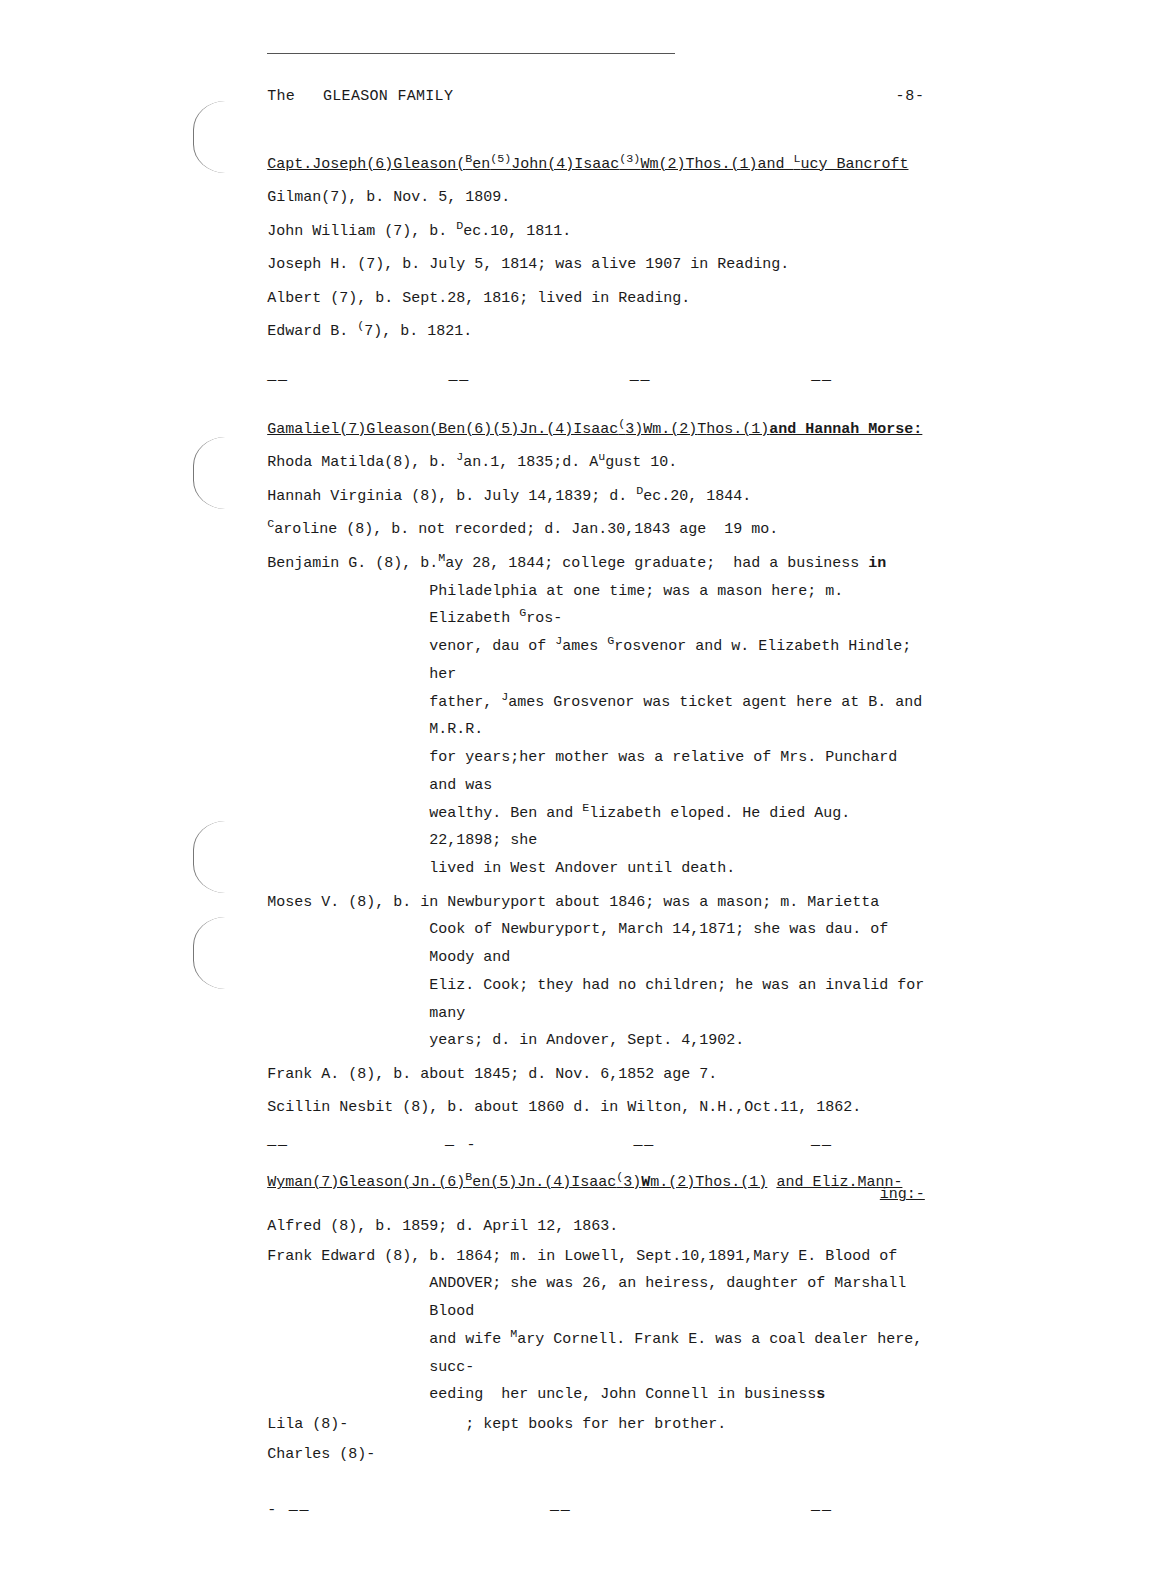The GLEASON FAMILY
-8-
Capt.Joseph(6)Gleason(Ben(5)John(4)Isaac(3)Wm(2)Thos.(1) and Lucy Bancroft
Gilman(7), b. Nov. 5, 1809.
John William (7), b. Dec.10, 1811.
Joseph H. (7), b. July 5, 1814; was alive 1907 in Reading.
Albert (7), b. Sept.28, 1816; lived in Reading.
Edward B. (7), b. 1821.
————————
Gamaliel(7)Gleason(Ben(6)(5)Jn.(4)Isaac(3)Wm.(2)Thos.(1) and Hannah Morse:
Rhoda Matilda(8), b. Jan.1, 1835;d. August 10.
Hannah Virginia (8), b. July 14,1839; d. Dec.20, 1844.
Caroline (8), b. not recorded; d. Jan.30,1843 age 19 mo.
Benjamin G. (8), b.May 28, 1844; college graduate; had a business in Philadelphia at one time; was a mason here; m. Elizabeth Gros- venor, dau of James Grosvenor and w. Elizabeth Hindle; her father, James Grosvenor was ticket agent here at B. and M.R.R. for years;her mother was a relative of Mrs. Punchard and was wealthy. Ben and Elizabeth eloped. He died Aug. 22,1898; she lived in West Andover until death.
Moses V. (8), b. in Newburyport about 1846; was a mason; m. Marietta Cook of Newburyport, March 14,1871; she was dau. of Moody and Eliz. Cook; they had no children; he was an invalid for many years; d. in Andover, Sept. 4,1902.
Frank A. (8), b. about 1845; d. Nov. 6,1852 age 7.
Scillin Nesbit (8), b. about 1860 d. in Wilton, N.H.,Oct.11, 1862.
——— -————
Wyman(7)Gleason(Jn.(6)Ben(5)Jn.(4)Isaac(3)Wm.(2)Thos.(1) and Eliz.Mann-
ing:-
Alfred (8), b. 1859; d. April 12, 1863.
Frank Edward (8), b. 1864; m. in Lowell, Sept.10,1891,Mary E. Blood of ANDOVER; she was 26, an heiress, daughter of Marshall Blood and wife Mary Cornell. Frank E. was a coal dealer here, succ- eeding her uncle, John Connell in businesss
Lila (8)- ; kept books for her brother.
Charles (8)-
- ——————